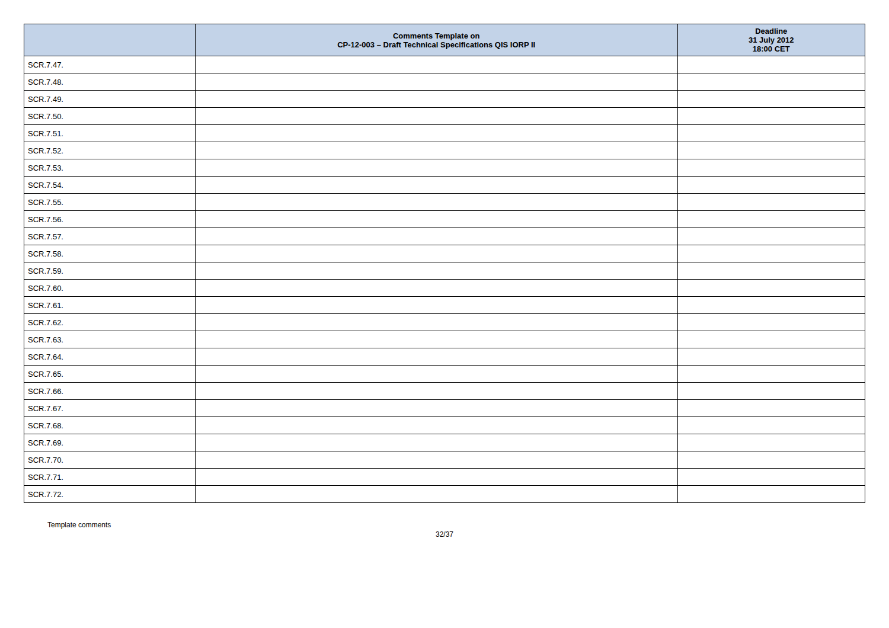| | Comments Template on CP-12-003 – Draft Technical Specifications QIS IORP II | Deadline 31 July 2012 18:00 CET |
| --- | --- | --- |
| SCR.7.47. | | |
| SCR.7.48. | | |
| SCR.7.49. | | |
| SCR.7.50. | | |
| SCR.7.51. | | |
| SCR.7.52. | | |
| SCR.7.53. | | |
| SCR.7.54. | | |
| SCR.7.55. | | |
| SCR.7.56. | | |
| SCR.7.57. | | |
| SCR.7.58. | | |
| SCR.7.59. | | |
| SCR.7.60. | | |
| SCR.7.61. | | |
| SCR.7.62. | | |
| SCR.7.63. | | |
| SCR.7.64. | | |
| SCR.7.65. | | |
| SCR.7.66. | | |
| SCR.7.67. | | |
| SCR.7.68. | | |
| SCR.7.69. | | |
| SCR.7.70. | | |
| SCR.7.71. | | |
| SCR.7.72. | | |
Template comments
32/37